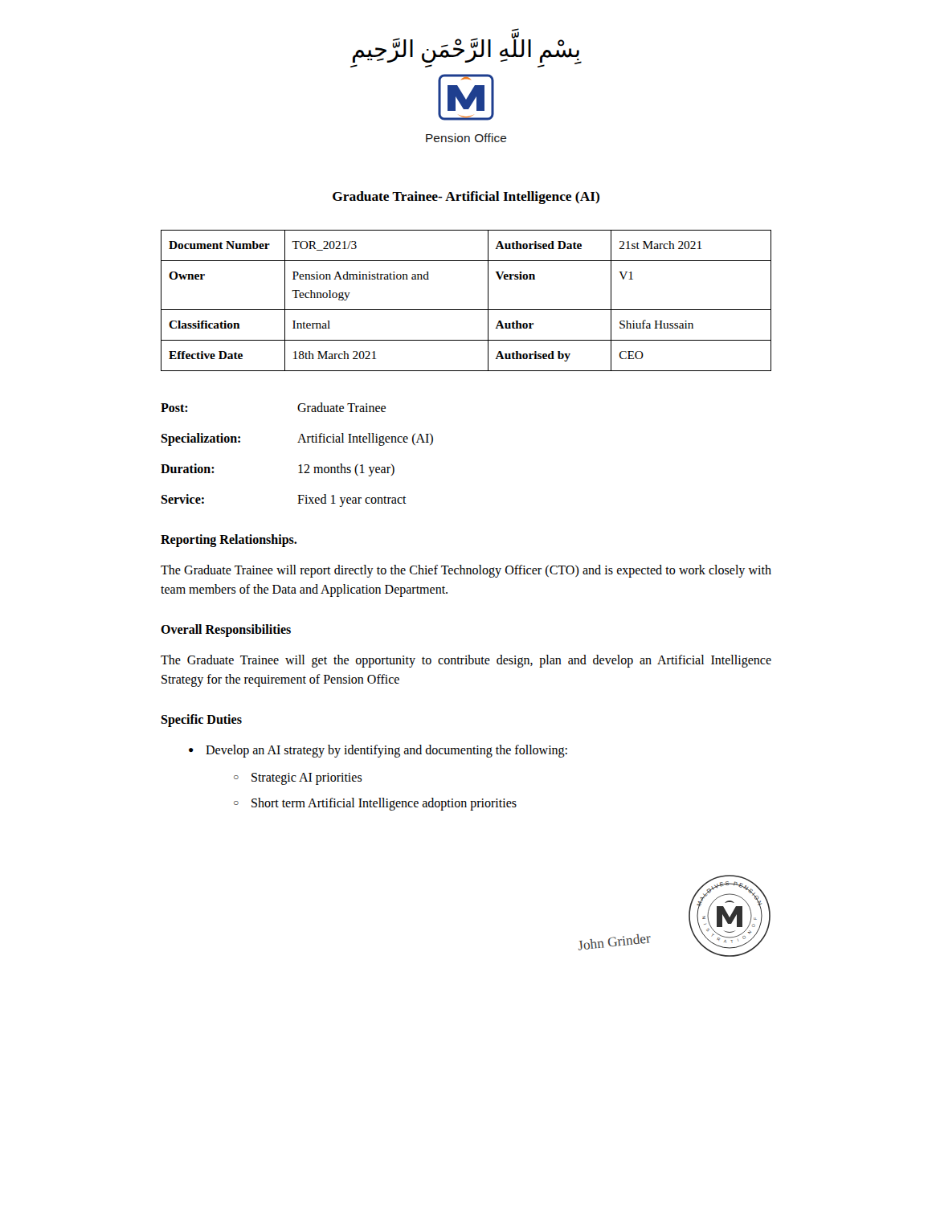بِسْمِ اللَّهِ الرَّحْمَنِ الرَّحِيمِ
Pension Office
Graduate Trainee- Artificial Intelligence (AI)
| Document Number | TOR_2021/3 | Authorised Date | 21st March 2021 |
| Owner | Pension Administration and Technology | Version | V1 |
| Classification | Internal | Author | Shiufa Hussain |
| Effective Date | 18th March 2021 | Authorised by | CEO |
Post:
Graduate Trainee
Specialization:
Artificial Intelligence (AI)
Duration:
12 months (1 year)
Service:
Fixed 1 year contract
Reporting Relationships.
The Graduate Trainee will report directly to the Chief Technology Officer (CTO) and is expected to work closely with team members of the Data and Application Department.
Overall Responsibilities
The Graduate Trainee will get the opportunity to contribute design, plan and develop an Artificial Intelligence Strategy for the requirement of Pension Office
Specific Duties
Develop an AI strategy by identifying and documenting the following:
Strategic AI priorities
Short term Artificial Intelligence adoption priorities
John Grinder
MALDIVES PENSION A D M I N I S T R A T I O N O F F I C E